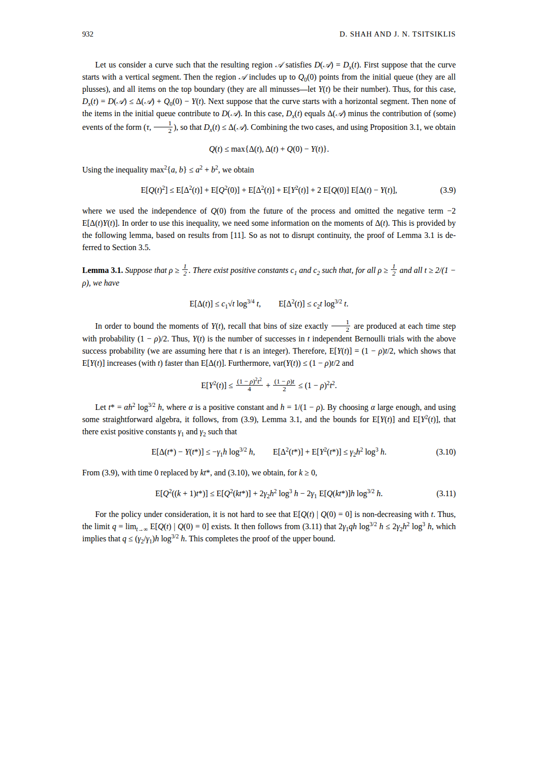932 D. Shah and J. N. Tsitsiklis
Let us consider a curve such that the resulting region 𝒜 satisfies D(𝒜) = Dx(t). First suppose that the curve starts with a vertical segment. Then the region 𝒜 includes up to Q0(0) points from the initial queue (they are all plusses), and all items on the top boundary (they are all minusses—let Y(t) be their number). Thus, for this case, Dx(t) = D(𝒜) ≤ Δ(𝒜) + Q0(0) − Y(t). Next suppose that the curve starts with a horizontal segment. Then none of the items in the initial queue contribute to D(𝒜). In this case, Dx(t) equals Δ(𝒜) minus the contribution of (some) events of the form (τ, 12), so that Dx(t) ≤ Δ(𝒜). Combining the two cases, and using Proposition 3.1, we obtain
Q(t) ≤ max{Δ(t), Δ(t) + Q(0) − Y(t)}.
Using the inequality max2{a, b} ≤ a2 + b2, we obtain
E[Q(t)2] ≤ E[Δ2(t)] + E[Q2(0)] + E[Δ2(t)] + E[Y2(t)] + 2 E[Q(0)] E[Δ(t) − Y(t)], (3.9)
where we used the independence of Q(0) from the future of the process and omitted the negative term −2 E[Δ(t)Y(t)]. In order to use this inequality, we need some information on the moments of Δ(t). This is provided by the following lemma, based on results from [11]. So as not to disrupt continuity, the proof of Lemma 3.1 is deferred to Section 3.5.
Lemma 3.1. Suppose that ρ ≥ 12. There exist positive constants c1 and c2 such that, for all ρ ≥ 12 and all t ≥ 2/(1 − ρ), we have
E[Δ(t)] ≤ c1√t log3/4 t, E[Δ2(t)] ≤ c2t log3/2 t.
In order to bound the moments of Y(t), recall that bins of size exactly 12 are produced at each time step with probability (1 − ρ)/2. Thus, Y(t) is the number of successes in t independent Bernoulli trials with the above success probability (we are assuming here that t is an integer). Therefore, E[Y(t)] = (1 − ρ)t/2, which shows that E[Y(t)] increases (with t) faster than E[Δ(t)]. Furthermore, var(Y(t)) ≤ (1 − ρ)t/2 and
E[Y2(t)] ≤ (1 − ρ)2t24 + (1 − ρ)t 2 ≤ (1 − ρ)2t2.
Let t* = αh2 log3/2 h, where α is a positive constant and h = 1/(1 − ρ). By choosing α large enough, and using some straightforward algebra, it follows, from (3.9), Lemma 3.1, and the bounds for E[Y(t)] and E[Y2(t)], that there exist positive constants γ1 and γ2 such that
E[Δ(t*) − Y(t*)] ≤ −γ1h log3/2 h, E[Δ2(t*)] + E[Y2(t*)] ≤ γ2h2 log3 h. (3.10)
From (3.9), with time 0 replaced by kt*, and (3.10), we obtain, for k ≥ 0,
E[Q2((k + 1)t*)] ≤ E[Q2(kt*)] + 2γ2h2 log3 h − 2γ1 E[Q(kt*)]h log3/2 h. (3.11)
For the policy under consideration, it is not hard to see that E[Q(t) | Q(0) = 0] is non-decreasing with t. Thus, the limit q = limt→∞ E[Q(t) | Q(0) = 0] exists. It then follows from (3.11) that 2γ1qh log3/2 h ≤ 2γ2h2 log3 h, which implies that q ≤ (γ2/γ1)h log3/2 h. This completes the proof of the upper bound.